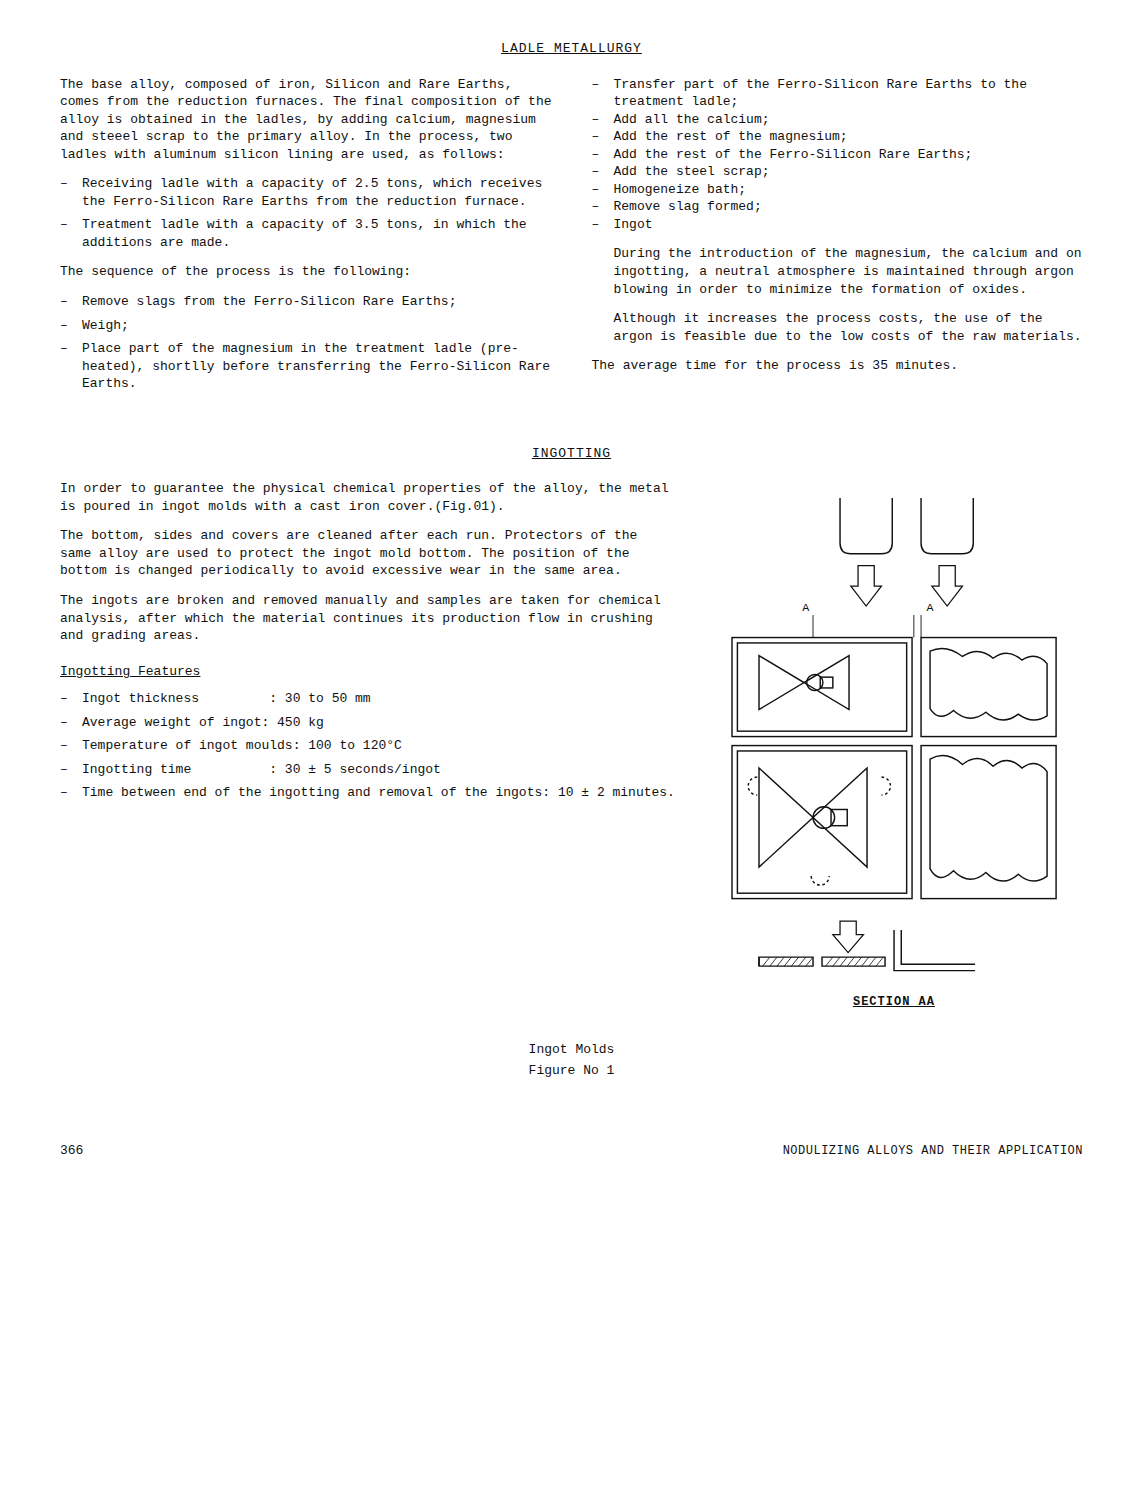LADLE METALLURGY
The base alloy, composed of iron, Silicon and Rare Earths, comes from the reduction furnaces. The final composition of the alloy is obtained in the ladles, by adding calcium, magnesium and steeel scrap to the primary alloy. In the process, two ladles with aluminum silicon lining are used, as follows:
Receiving ladle with a capacity of 2.5 tons, which receives the Ferro-Silicon Rare Earths from the reduction furnace.
Treatment ladle with a capacity of 3.5 tons, in which the additions are made.
The sequence of the process is the following:
Remove slags from the Ferro-Silicon Rare Earths;
Weigh;
Place part of the magnesium in the treatment ladle (pre-heated), shortlly before transferring the Ferro-Silicon Rare Earths.
Transfer part of the Ferro-Silicon Rare Earths to the treatment ladle;
Add all the calcium;
Add the rest of the magnesium;
Add the rest of the Ferro-Silicon Rare Earths;
Add the steel scrap;
Homogeneize bath;
Remove slag formed;
Ingot
During the introduction of the magnesium, the calcium and on ingotting, a neutral atmosphere is maintained through argon blowing in order to minimize the formation of oxides.
Although it increases the process costs, the use of the argon is feasible due to the low costs of the raw materials.
The average time for the process is 35 minutes.
INGOTTING
In order to guarantee the physical chemical properties of the alloy, the metal is poured in ingot molds with a cast iron cover.(Fig.01).
The bottom, sides and covers are cleaned after each run. Protectors of the same alloy are used to protect the ingot mold bottom. The position of the bottom is changed periodically to avoid excessive wear in the same area.
The ingots are broken and removed manually and samples are taken for chemical analysis, after which the material continues its production flow in crushing and grading areas.
Ingotting Features
Ingot thickness : 30 to 50 mm
Average weight of ingot: 450 kg
Temperature of ingot moulds: 100 to 120°C
Ingotting time : 30 ± 5 seconds/ingot
Time between end of the ingotting and removal of the ingots: 10 ± 2 minutes.
A A
SECTION AA
Ingot Molds
Figure No 1
366
NODULIZING ALLOYS AND THEIR APPLICATION